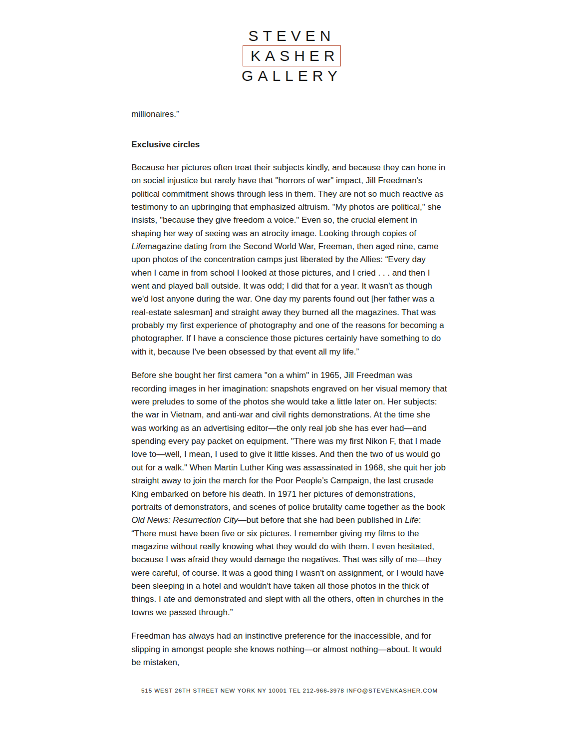STEVEN
KASHER
GALLERY
millionaires.”
Exclusive circles
Because her pictures often treat their subjects kindly, and because they can hone in on social injustice but rarely have that "horrors of war" impact, Jill Freedman's political commitment shows through less in them. They are not so much reactive as testimony to an upbringing that emphasized altruism. "My photos are political," she insists, "because they give freedom a voice." Even so, the crucial element in shaping her way of seeing was an atrocity image. Looking through copies of Lifemagazine dating from the Second World War, Freeman, then aged nine, came upon photos of the concentration camps just liberated by the Allies: “Every day when I came in from school I looked at those pictures, and I cried . . . and then I went and played ball outside. It was odd; I did that for a year. It wasn't as though we'd lost anyone during the war. One day my parents found out [her father was a real-estate salesman] and straight away they burned all the magazines. That was probably my first experience of photography and one of the reasons for becoming a photographer. If I have a conscience those pictures certainly have something to do with it, because I've been obsessed by that event all my life.”
Before she bought her first camera "on a whim" in 1965, Jill Freedman was recording images in her imagination: snapshots engraved on her visual memory that were preludes to some of the photos she would take a little later on. Her subjects: the war in Vietnam, and anti-war and civil rights demonstrations. At the time she was working as an advertising editor—the only real job she has ever had—and spending every pay packet on equipment. "There was my first Nikon F, that I made love to—well, I mean, I used to give it little kisses. And then the two of us would go out for a walk." When Martin Luther King was assassinated in 1968, she quit her job straight away to join the march for the Poor People’s Campaign, the last crusade King embarked on before his death. In 1971 her pictures of demonstrations, portraits of demonstrators, and scenes of police brutality came together as the book Old News: Resurrection City—but before that she had been published in Life: “There must have been five or six pictures. I remember giving my films to the magazine without really knowing what they would do with them. I even hesitated, because I was afraid they would damage the negatives. That was silly of me—they were careful, of course. It was a good thing I wasn't on assignment, or I would have been sleeping in a hotel and wouldn't have taken all those photos in the thick of things. I ate and demonstrated and slept with all the others, often in churches in the towns we passed through.”
Freedman has always had an instinctive preference for the inaccessible, and for slipping in amongst people she knows nothing—or almost nothing—about. It would be mistaken,
515 WEST 26TH STREET NEW YORK NY 10001 TEL 212-966-3978 INFO@STEVENKASHER.COM